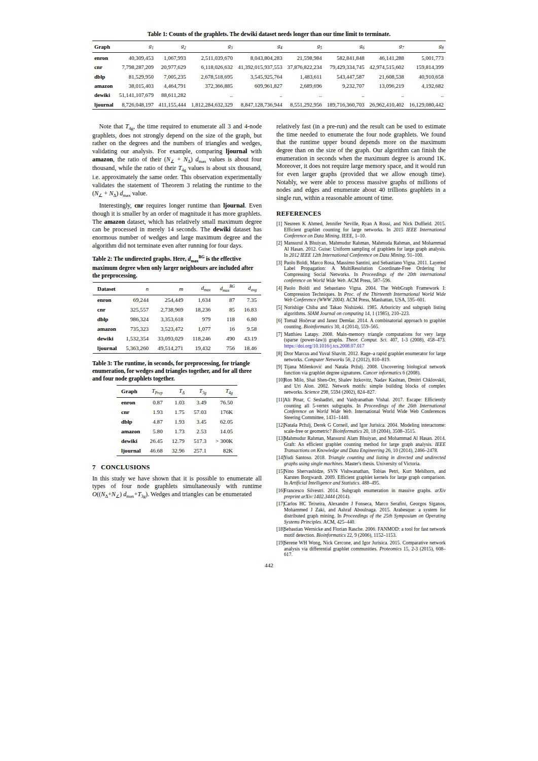Table 1: Counts of the graphlets. The dewiki dataset needs longer than our time limit to terminate.
| Graph | g 1 | g 2 | g 3 | g 4 | g 5 | g 6 | g 7 | g 8 |
| --- | --- | --- | --- | --- | --- | --- | --- | --- |
| enron | 40,309,453 | 1,067,993 | 2,511,039,670 | 8,043,804,283 | 21,598,984 | 582,841,848 | 46,141,288 | 5,001,773 |
| cnr | 7,798,287,209 | 20,977,629 | 6,118,026,632 | 41,392,015,937,553 | 37,876,822,234 | 79,429,334,745 | 42,974,515,602 | 159,814,399 |
| dblp | 81,529,950 | 7,005,235 | 2,678,518,695 | 3,545,925,764 | 1,483,611 | 543,447,587 | 21,608,538 | 40,910,658 |
| amazon | 38,015,403 | 4,464,791 | 372,366,885 | 609,961,827 | 2,689,696 | 9,232,707 | 13,096,219 | 4,192,682 |
| dewiki | 51,141,107,679 | 88,611,282 | .. | .. | .. | .. | .. | .. |
| ljournal | 8,726,048,197 | 411,155,444 | 1,812,284,632,329 | 8,847,128,736,944 | 8,551,292,956 | 189,716,360,703 | 26,962,410,402 | 16,129,080,442 |
Note that T4g, the time required to enumerate all 3 and 4-node graphlets, does not strongly depend on the size of the graph, but rather on the degrees and the numbers of triangles and wedges, validating our analysis. For example, comparing ljournal with amazon, the ratio of their (N∠ + NΔ) dmax values is about four thousand, while the ratio of their T4g values is about six thousand, i.e. approximately the same order. This observation experimentally validates the statement of Theorem 3 relating the runtime to the (N∠ + NΔ) dmax value.
Interestingly, cnr requires longer runtime than ljournal. Even though it is smaller by an order of magnitude it has more graphlets. The amazon dataset, which has relatively small maximum degree can be processed in merely 14 seconds. The dewiki dataset has enormous number of wedges and large maximum degree and the algorithm did not terminate even after running for four days.
Table 2: The undirected graphs. Here, dmaxBG is the effective maximum degree when only larger neighbours are included after the preprocessing.
| Dataset | n | m | d max | d max BG | d avg |
| --- | --- | --- | --- | --- | --- |
| enron | 69,244 | 254,449 | 1,634 | 87 | 7.35 |
| cnr | 325,557 | 2,738,969 | 18,236 | 85 | 16.83 |
| dblp | 986,324 | 3,353,618 | 979 | 118 | 6.80 |
| amazon | 735,323 | 3,523,472 | 1,077 | 16 | 9.58 |
| dewiki | 1,532,354 | 33,093,029 | 118,246 | 490 | 43.19 |
| ljournal | 5,363,260 | 49,514,271 | 19,432 | 756 | 18.46 |
Table 3: The runtime, in seconds, for preprocessing, for triangle enumeration, for wedges and triangles together, and for all three and four node graphlets together.
| Graph | T Prep | T Δ | T 3g | T 4g |
| --- | --- | --- | --- | --- |
| enron | 0.87 | 1.03 | 3.49 | 76.50 |
| cnr | 1.93 | 1.75 | 57.03 | 176K |
| dblp | 4.87 | 1.93 | 3.45 | 62.05 |
| amazon | 5.80 | 1.73 | 2.53 | 14.05 |
| dewiki | 26.45 | 12.79 | 517.3 | > 300K |
| ljournal | 46.68 | 32.96 | 257.1 | 82K |
7 CONCLUSIONS
In this study we have shown that it is possible to enumerate all types of four node graphlets simultaneously with runtime O((NΔ+N∠) dmax+T3g). Wedges and triangles can be enumerated
relatively fast (in a pre-run) and the result can be used to estimate the time needed to enumerate the four node graphlets. We found that the runtime upper bound depends more on the maximum degree than on the size of the graph. Our algorithm can finish the enumeration in seconds when the maximum degree is around 1K. Moreover, it does not require large memory space, and it would run for even larger graphs (provided that we allow enough time). Notably, we were able to process massive graphs of millions of nodes and edges and enumerate about 40 trillions graphlets in a single run, within a reasonable amount of time.
REFERENCES
[1] Nesreen K Ahmed, Jennifer Neville, Ryan A Rossi, and Nick Duffield. 2015. Efficient graphlet counting for large networks. In 2015 IEEE International Conference on Data Mining. IEEE, 1–10.
[2] Mansurul A Bhuiyan, Mahmudur Rahman, Mahmuda Rahman, and Mohammad Al Hasan. 2012. Guise: Uniform sampling of graphlets for large graph analysis. In 2012 IEEE 12th International Conference on Data Mining. 91–100.
[3] Paolo Boldi, Marco Rosa, Massimo Santini, and Sebastiano Vigna. 2011. Layered Label Propagation: A MultiResolution Coordinate-Free Ordering for Compressing Social Networks. In Proceedings of the 20th international conference on World Wide Web. ACM Press, 587–596.
[4] Paolo Boldi and Sebastiano Vigna. 2004. The WebGraph Framework I: Compression Techniques. In Proc. of the Thirteenth International World Wide Web Conference (WWW 2004). ACM Press, Manhattan, USA, 595–601.
[5] Norishige Chiba and Takao Nishizeki. 1985. Arboricity and subgraph listing algorithms. SIAM Journal on computing 14, 1 (1985), 210–223.
[6] Tomaž Hočevar and Janez Demšar. 2014. A combinatorial approach to graphlet counting. Bioinformatics 30, 4 (2014), 559–565.
[7] Matthieu Latapy. 2008. Main-memory triangle computations for very large (sparse (power-law)) graphs. Theor. Comput. Sci. 407, 1-3 (2008), 458–473. https://doi.org/10.1016/j.tcs.2008.07.017
[8] Dror Marcus and Yuval Shavitt. 2012. Rage–a rapid graphlet enumerator for large networks. Computer Networks 56, 2 (2012), 810–819.
[9] Tijana Milenković and Nataša Pržulj. 2008. Uncovering biological network function via graphlet degree signatures. Cancer informatics 6 (2008).
[10] Ron Milo, Shai Shen-Orr, Shalev Itzkovitz, Nadav Kashtan, Dmitri Chklovskii, and Uri Alon. 2002. Network motifs: simple building blocks of complex networks. Science 298, 5594 (2002), 824–827.
[11] Ali Pinar, C Seshadhri, and Vaidyanathan Vishal. 2017. Escape: Efficiently counting all 5-vertex subgraphs. In Proceedings of the 26th International Conference on World Wide Web. International World Wide Web Conferences Steering Committee, 1431–1440.
[12] Nataša Pržulj, Derek G Corneil, and Igor Jurisica. 2004. Modeling interactome: scale-free or geometric? Bioinformatics 20, 18 (2004), 3508–3515.
[13] Mahmudur Rahman, Mansurul Alam Bhuiyan, and Mohammad Al Hasan. 2014. Graft: An efficient graphlet counting method for large graph analysis. IEEE Transactions on Knowledge and Data Engineering 26, 10 (2014), 2466–2478.
[14] Yudi Santoso. 2018. Triangle counting and listing in directed and undirected graphs using single machines. Master's thesis. University of Victoria.
[15] Nino Shervashidze, SVN Vishwanathan, Tobias Petri, Kurt Mehlhorn, and Karsten Borgwardt. 2009. Efficient graphlet kernels for large graph comparison. In Artificial Intelligence and Statistics. 488–495.
[16] Francesco Silvestri. 2014. Subgraph enumeration in massive graphs. arXiv preprint arXiv:1402.3444 (2014).
[17] Carlos HC Teixeira, Alexandre J Fonseca, Marco Serafini, Georgos Siganos, Mohammed J Zaki, and Ashraf Aboulnaga. 2015. Arabesque: a system for distributed graph mining. In Proceedings of the 25th Symposium on Operating Systems Principles. ACM, 425–440.
[18] Sebastian Wernicke and Florian Rasche. 2006. FANMOD: a tool for fast network motif detection. Bioinformatics 22, 9 (2006), 1152–1153.
[19] Serene WH Wong, Nick Cercone, and Igor Jurisica. 2015. Comparative network analysis via differential graphlet communities. Proteomics 15, 2-3 (2015), 608–617.
442